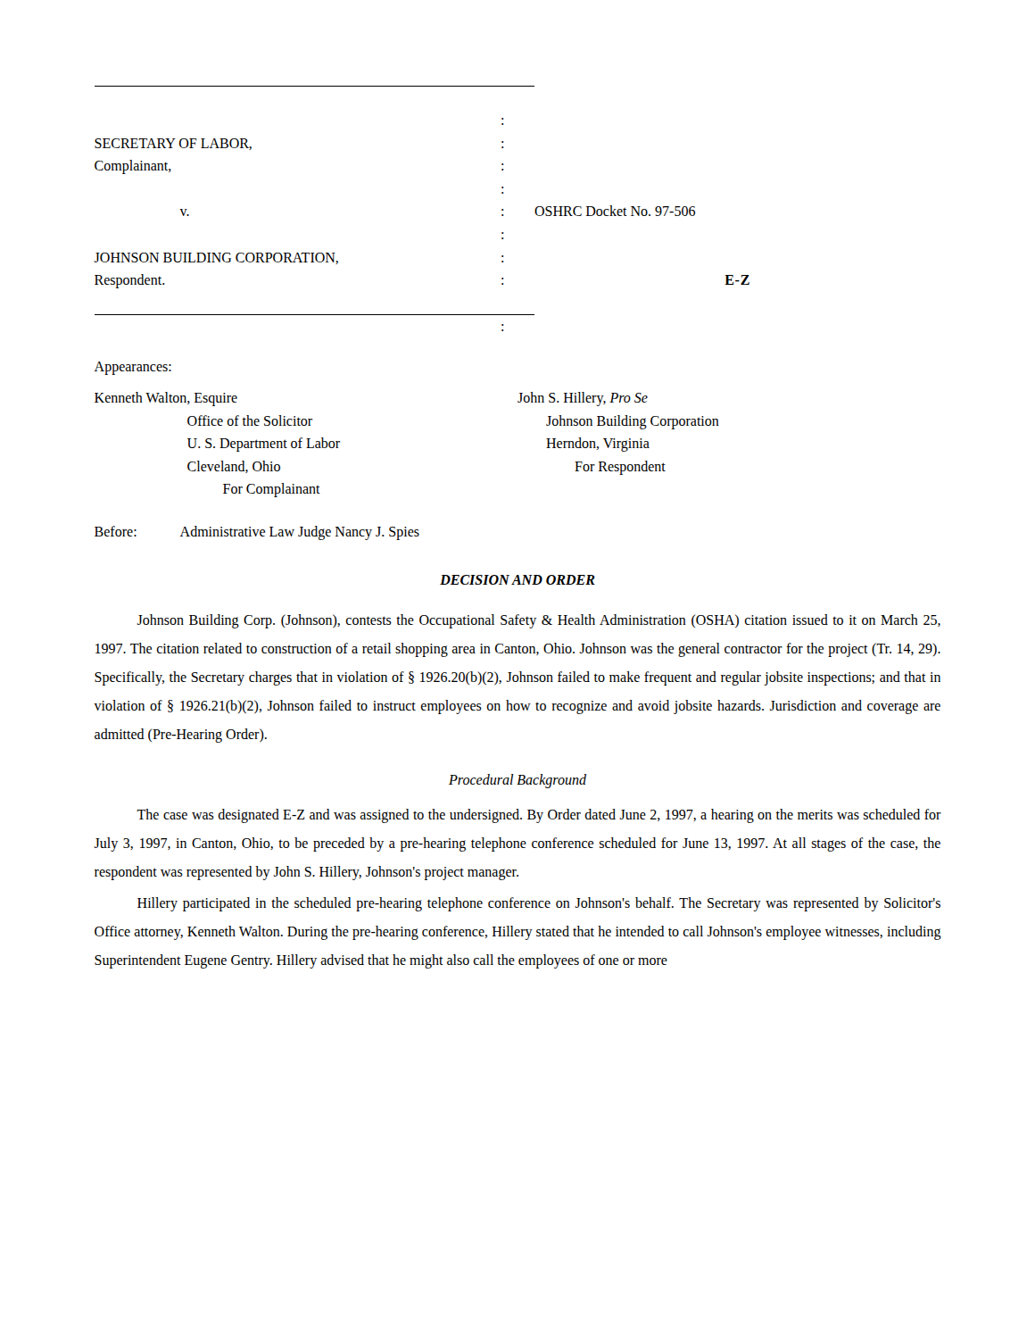| | : | |
| SECRETARY OF LABOR, | : | |
| Complainant, | : | |
| | : | |
| v. | : | OSHRC Docket No. 97-506 |
| | : | |
| JOHNSON BUILDING CORPORATION, | : | |
| Respondent. | : | E-Z |
| | : | |
Appearances:
| Kenneth Walton, Esquire | John S. Hillery, Pro Se |
| Office of the Solicitor | Johnson Building Corporation |
| U. S. Department of Labor | Herndon, Virginia |
| Cleveland, Ohio | For Respondent |
| For Complainant | |
Before: Administrative Law Judge Nancy J. Spies
DECISION AND ORDER
Johnson Building Corp. (Johnson), contests the Occupational Safety & Health Administration (OSHA) citation issued to it on March 25, 1997. The citation related to construction of a retail shopping area in Canton, Ohio. Johnson was the general contractor for the project (Tr. 14, 29). Specifically, the Secretary charges that in violation of § 1926.20(b)(2), Johnson failed to make frequent and regular jobsite inspections; and that in violation of § 1926.21(b)(2), Johnson failed to instruct employees on how to recognize and avoid jobsite hazards. Jurisdiction and coverage are admitted (Pre-Hearing Order).
Procedural Background
The case was designated E-Z and was assigned to the undersigned. By Order dated June 2, 1997, a hearing on the merits was scheduled for July 3, 1997, in Canton, Ohio, to be preceded by a pre-hearing telephone conference scheduled for June 13, 1997. At all stages of the case, the respondent was represented by John S. Hillery, Johnson's project manager.
Hillery participated in the scheduled pre-hearing telephone conference on Johnson's behalf. The Secretary was represented by Solicitor's Office attorney, Kenneth Walton. During the pre-hearing conference, Hillery stated that he intended to call Johnson's employee witnesses, including Superintendent Eugene Gentry. Hillery advised that he might also call the employees of one or more